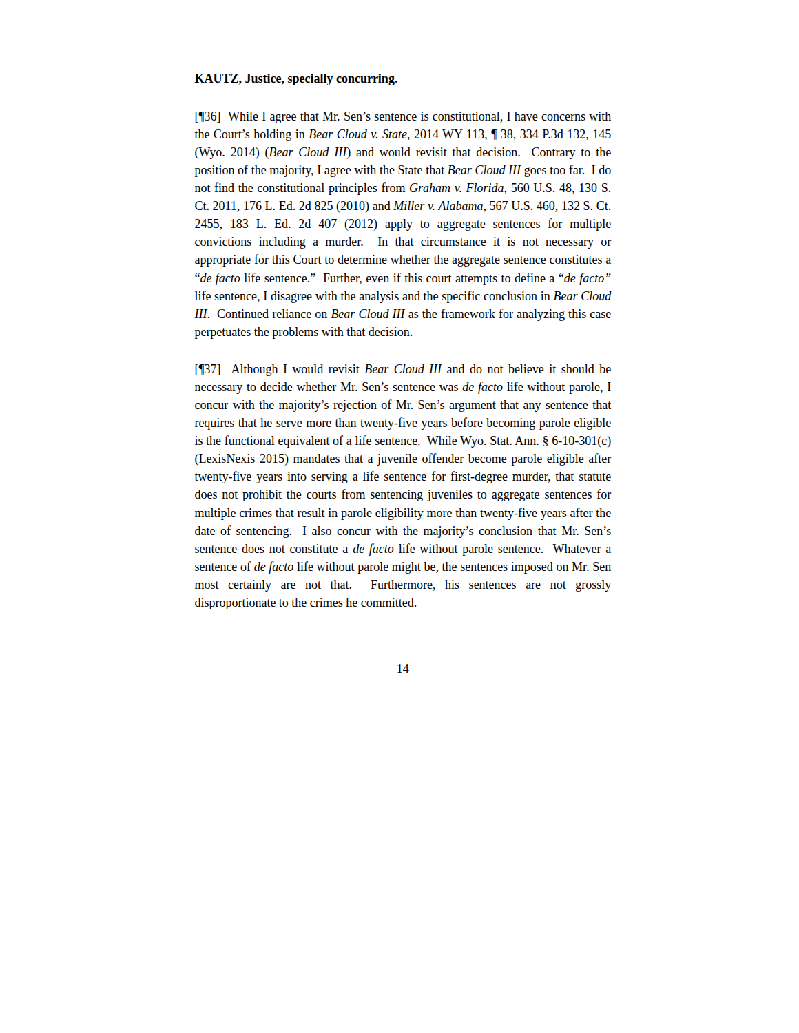KAUTZ, Justice, specially concurring.
[¶36] While I agree that Mr. Sen’s sentence is constitutional, I have concerns with the Court’s holding in Bear Cloud v. State, 2014 WY 113, ¶ 38, 334 P.3d 132, 145 (Wyo. 2014) (Bear Cloud III) and would revisit that decision. Contrary to the position of the majority, I agree with the State that Bear Cloud III goes too far. I do not find the constitutional principles from Graham v. Florida, 560 U.S. 48, 130 S. Ct. 2011, 176 L. Ed. 2d 825 (2010) and Miller v. Alabama, 567 U.S. 460, 132 S. Ct. 2455, 183 L. Ed. 2d 407 (2012) apply to aggregate sentences for multiple convictions including a murder. In that circumstance it is not necessary or appropriate for this Court to determine whether the aggregate sentence constitutes a “de facto life sentence.” Further, even if this court attempts to define a “de facto” life sentence, I disagree with the analysis and the specific conclusion in Bear Cloud III. Continued reliance on Bear Cloud III as the framework for analyzing this case perpetuates the problems with that decision.
[¶37] Although I would revisit Bear Cloud III and do not believe it should be necessary to decide whether Mr. Sen’s sentence was de facto life without parole, I concur with the majority’s rejection of Mr. Sen’s argument that any sentence that requires that he serve more than twenty-five years before becoming parole eligible is the functional equivalent of a life sentence. While Wyo. Stat. Ann. § 6-10-301(c) (LexisNexis 2015) mandates that a juvenile offender become parole eligible after twenty-five years into serving a life sentence for first-degree murder, that statute does not prohibit the courts from sentencing juveniles to aggregate sentences for multiple crimes that result in parole eligibility more than twenty-five years after the date of sentencing. I also concur with the majority’s conclusion that Mr. Sen’s sentence does not constitute a de facto life without parole sentence. Whatever a sentence of de facto life without parole might be, the sentences imposed on Mr. Sen most certainly are not that. Furthermore, his sentences are not grossly disproportionate to the crimes he committed.
14